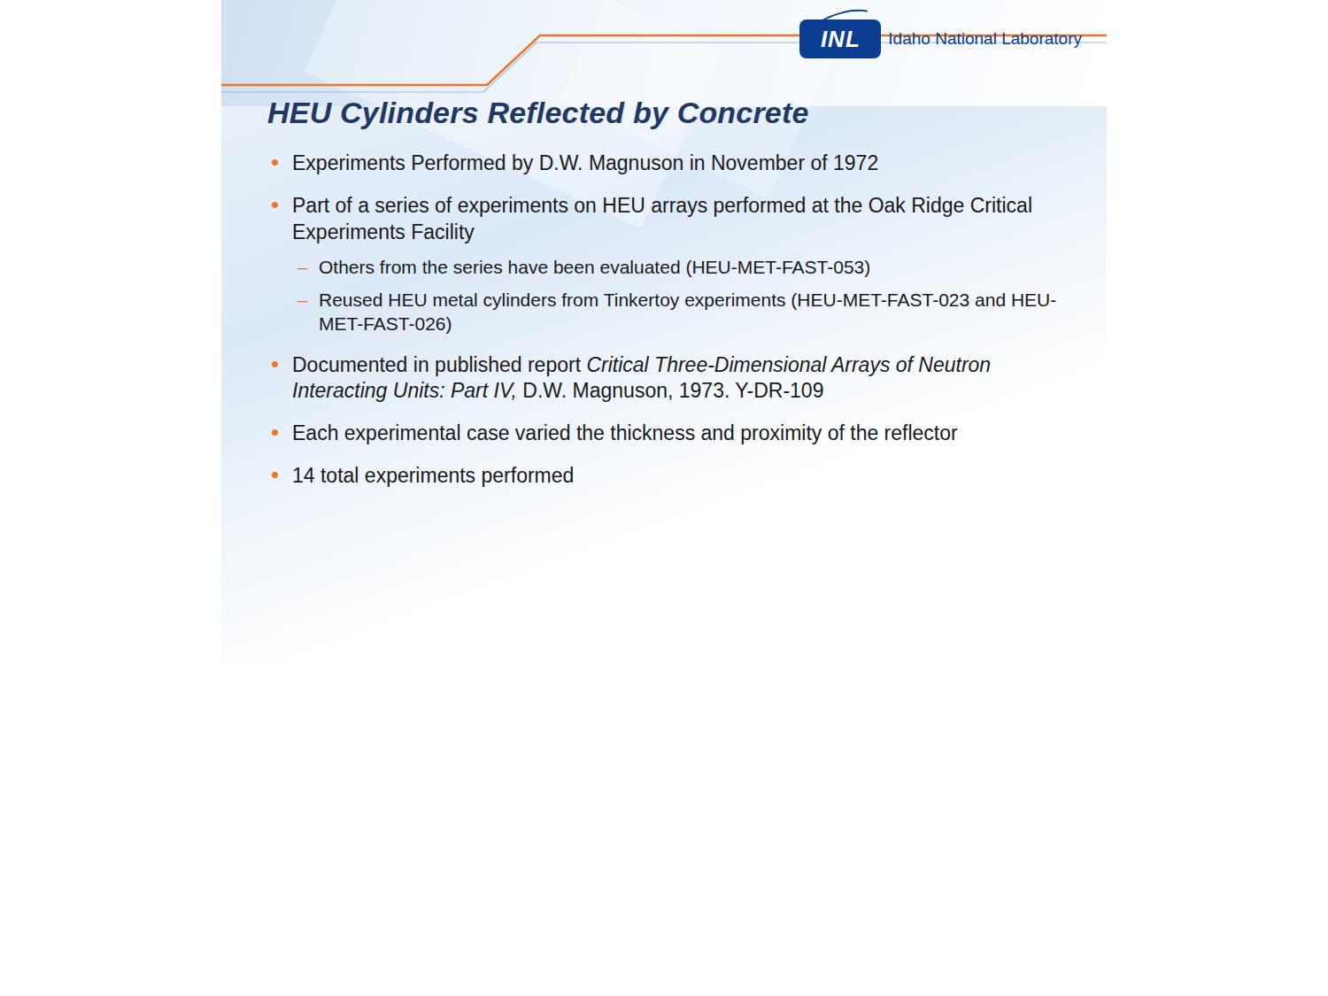INL
Idaho National Laboratory
HEU Cylinders Reflected by Concrete
Experiments Performed by D.W. Magnuson in November of 1972
Part of a series of experiments on HEU arrays performed at the Oak Ridge Critical Experiments Facility
Others from the series have been evaluated (HEU-MET-FAST-053)
Reused HEU metal cylinders from Tinkertoy experiments (HEU-MET-FAST-023 and HEU-MET-FAST-026)
Documented in published report Critical Three-Dimensional Arrays of Neutron Interacting Units: Part IV, D.W. Magnuson, 1973. Y-DR-109
Each experimental case varied the thickness and proximity of the reflector
14 total experiments performed